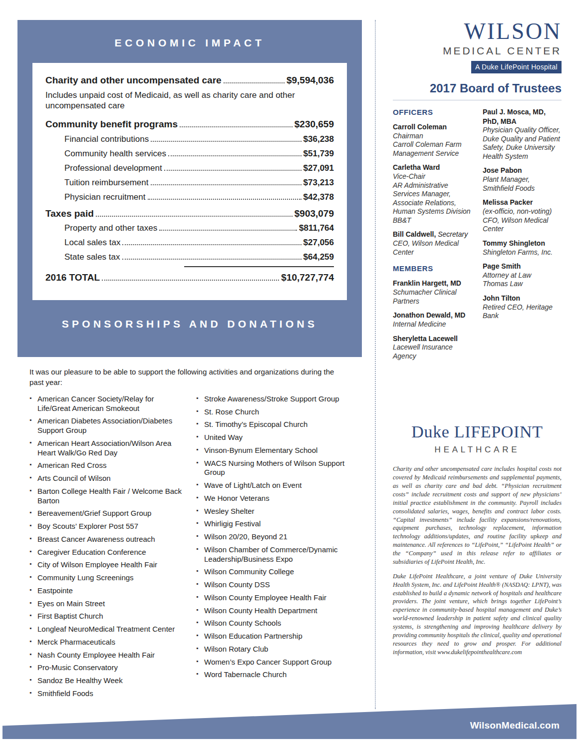Economic Impact
Charity and other uncompensated care $9,594,036
Includes unpaid cost of Medicaid, as well as charity care and other uncompensated care
Community benefit programs $230,659
Financial contributions $36,238
Community health services $51,739
Professional development $27,091
Tuition reimbursement $73,213
Physician recruitment $42,378
Taxes paid $903,079
Property and other taxes $811,764
Local sales tax $27,056
State sales tax $64,259
2016 TOTAL $10,727,774
Sponsorships and Donations
It was our pleasure to be able to support the following activities and organizations during the past year:
American Cancer Society/Relay for Life/Great American Smokeout
American Diabetes Association/Diabetes Support Group
American Heart Association/Wilson Area Heart Walk/Go Red Day
American Red Cross
Arts Council of Wilson
Barton College Health Fair / Welcome Back Barton
Bereavement/Grief Support Group
Boy Scouts’ Explorer Post 557
Breast Cancer Awareness outreach
Caregiver Education Conference
City of Wilson Employee Health Fair
Community Lung Screenings
Eastpointe
Eyes on Main Street
First Baptist Church
Longleaf NeuroMedical Treatment Center
Merck Pharmaceuticals
Nash County Employee Health Fair
Pro-Music Conservatory
Sandoz Be Healthy Week
Smithfield Foods
Stroke Awareness/Stroke Support Group
St. Rose Church
St. Timothy’s Episcopal Church
United Way
Vinson-Bynum Elementary School
WACS Nursing Mothers of Wilson Support Group
Wave of Light/Latch on Event
We Honor Veterans
Wesley Shelter
Whirligig Festival
Wilson 20/20, Beyond 21
Wilson Chamber of Commerce/Dynamic Leadership/Business Expo
Wilson Community College
Wilson County DSS
Wilson County Employee Health Fair
Wilson County Health Department
Wilson County Schools
Wilson Education Partnership
Wilson Rotary Club
Women’s Expo Cancer Support Group
Word Tabernacle Church
WILSON
MEDICAL CENTER
A Duke LifePoint Hospital
2017 Board of Trustees
OFFICERS
Carroll Coleman
Chairman
Carroll Coleman Farm Management Service
Carletha Ward
Vice-Chair
AR Administrative Services Manager, Associate Relations, Human Systems Division
BB&T
Bill Caldwell, Secretary
CEO, Wilson Medical Center
MEMBERS
Franklin Hargett, MD
Schumacher Clinical Partners
Jonathon Dewald, MD
Internal Medicine
Sheryletta Lacewell
Lacewell Insurance Agency
Paul J. Mosca, MD, PhD, MBA
Physician Quality Officer, Duke Quality and Patient Safety, Duke University Health System
Jose Pabon
Plant Manager, Smithfield Foods
Melissa Packer
(ex-officio, non-voting)
CFO, Wilson Medical Center
Tommy Shingleton
Shingleton Farms, Inc.
Page Smith
Attorney at Law
Thomas Law
John Tilton
Retired CEO, Heritage Bank
Duke LIFEPOINT
HEALTHCARE
Charity and other uncompensated care includes hospital costs not covered by Medicaid reimbursements and supplemental payments, as well as charity care and bad debt. “Physician recruitment costs” include recruitment costs and support of new physicians’ initial practice establishment in the community. Payroll includes consolidated salaries, wages, benefits and contract labor costs. “Capital investments” include facility expansions/renovations, equipment purchases, technology replacement, information technology additions/updates, and routine facility upkeep and maintenance. All references to “LifePoint,” “LifePoint Health” or the “Company” used in this release refer to affiliates or subsidiaries of LifePoint Health, Inc.
Duke LifePoint Healthcare, a joint venture of Duke University Health System, Inc. and LifePoint Health® (NASDAQ: LPNT), was established to build a dynamic network of hospitals and healthcare providers. The joint venture, which brings together LifePoint’s experience in community-based hospital management and Duke’s world-renowned leadership in patient safety and clinical quality systems, is strengthening and improving healthcare delivery by providing community hospitals the clinical, quality and operational resources they need to grow and prosper. For additional information, visit www.dukelifepointhealthcare.com
WilsonMedical.com